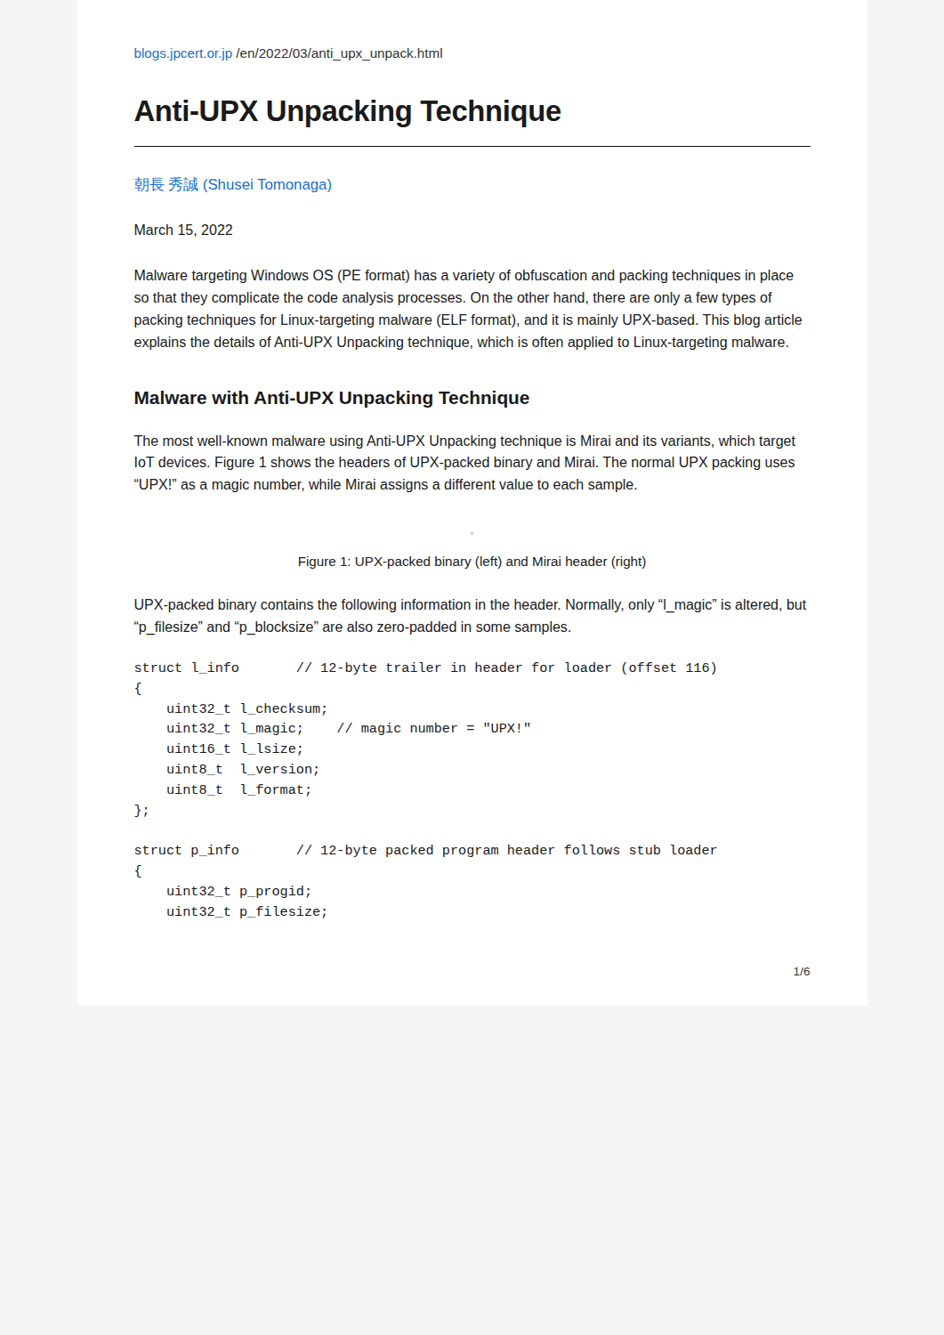blogs.jpcert.or.jp /en/2022/03/anti_upx_unpack.html
Anti-UPX Unpacking Technique
朝長 秀誠 (Shusei Tomonaga)
March 15, 2022
Malware targeting Windows OS (PE format) has a variety of obfuscation and packing techniques in place so that they complicate the code analysis processes. On the other hand, there are only a few types of packing techniques for Linux-targeting malware (ELF format), and it is mainly UPX-based. This blog article explains the details of Anti-UPX Unpacking technique, which is often applied to Linux-targeting malware.
Malware with Anti-UPX Unpacking Technique
The most well-known malware using Anti-UPX Unpacking technique is Mirai and its variants, which target IoT devices. Figure 1 shows the headers of UPX-packed binary and Mirai. The normal UPX packing uses “UPX!” as a magic number, while Mirai assigns a different value to each sample.
Figure 1: UPX-packed binary (left) and Mirai header (right)
UPX-packed binary contains the following information in the header. Normally, only “l_magic” is altered, but “p_filesize” and “p_blocksize” are also zero-padded in some samples.
struct l_info       // 12-byte trailer in header for loader (offset 116)
{
    uint32_t l_checksum;
    uint32_t l_magic;    // magic number = "UPX!"
    uint16_t l_lsize;
    uint8_t  l_version;
    uint8_t  l_format;
};

struct p_info       // 12-byte packed program header follows stub loader
{
    uint32_t p_progid;
    uint32_t p_filesize;
1/6